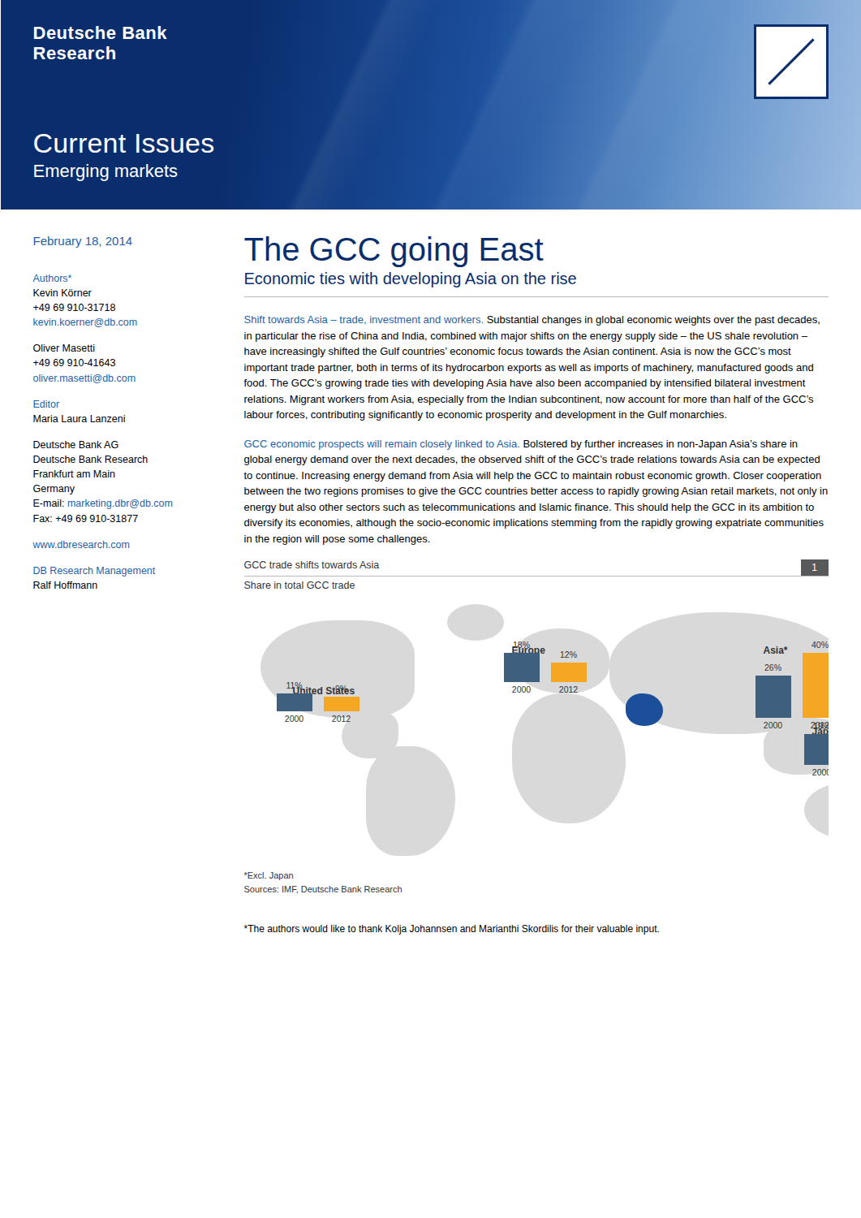Deutsche Bank
Research
Current Issues
Emerging markets
February 18, 2014
Authors*
Kevin Körner
+49 69 910-31718
kevin.koerner@db.com
Oliver Masetti
+49 69 910-41643
oliver.masetti@db.com
Editor
Maria Laura Lanzeni
Deutsche Bank AG
Deutsche Bank Research
Frankfurt am Main
Germany
E-mail: marketing.dbr@db.com
Fax: +49 69 910-31877
www.dbresearch.com
DB Research Management
Ralf Hoffmann
The GCC going East
Economic ties with developing Asia on the rise
Shift towards Asia – trade, investment and workers. Substantial changes in global economic weights over the past decades, in particular the rise of China and India, combined with major shifts on the energy supply side – the US shale revolution – have increasingly shifted the Gulf countries’ economic focus towards the Asian continent. Asia is now the GCC’s most important trade partner, both in terms of its hydrocarbon exports as well as imports of machinery, manufactured goods and food. The GCC’s growing trade ties with developing Asia have also been accompanied by intensified bilateral investment relations. Migrant workers from Asia, especially from the Indian subcontinent, now account for more than half of the GCC’s labour forces, contributing significantly to economic prosperity and development in the Gulf monarchies.
GCC economic prospects will remain closely linked to Asia. Bolstered by further increases in non-Japan Asia’s share in global energy demand over the next decades, the observed shift of the GCC’s trade relations towards Asia can be expected to continue. Increasing energy demand from Asia will help the GCC to maintain robust economic growth. Closer cooperation between the two regions promises to give the GCC countries better access to rapidly growing Asian retail markets, not only in energy but also other sectors such as telecommunications and Islamic finance. This should help the GCC in its ambition to diversify its economies, although the socio-economic implications stemming from the rapidly growing expatriate communities in the region will pose some challenges.
GCC trade shifts towards Asia
1
Share in total GCC trade
United States
Europe
Asia*
Japan
11%
2000
9%
2012
18%
2000
12%
2012
26%
2000
40%
2012
19%
2000
12%
2012
*Excl. Japan
Sources: IMF, Deutsche Bank Research
*The authors would like to thank Kolja Johannsen and Marianthi Skordilis for their valuable input.